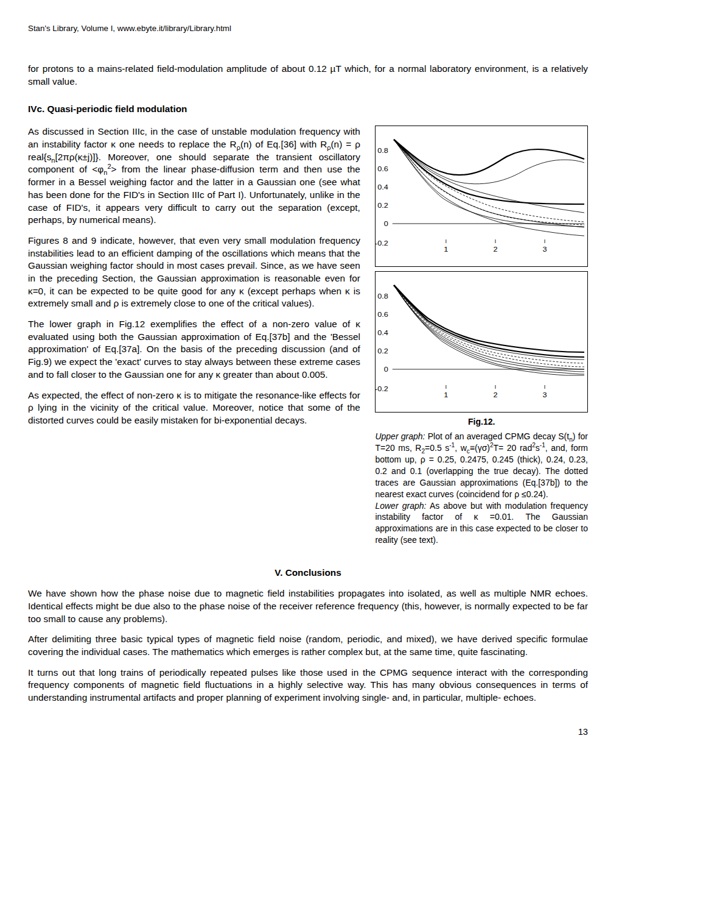Stan's Library, Volume I, www.ebyte.it/library/Library.html
for protons to a mains-related field-modulation amplitude of about 0.12 µT which, for a normal laboratory environment, is a relatively small value.
IVc. Quasi-periodic field modulation
As discussed in Section IIIc, in the case of unstable modulation frequency with an instability factor κ one needs to replace the Rρ(n) of Eq.[36] with Rρ(n) = ρ real{sn[2πρ(κ±j)]}. Moreover, one should separate the transient oscillatory component of <φn2> from the linear phase-diffusion term and then use the former in a Bessel weighing factor and the latter in a Gaussian one (see what has been done for the FID's in Section IIIc of Part I). Unfortunately, unlike in the case of FID's, it appears very difficult to carry out the separation (except, perhaps, by numerical means).
Figures 8 and 9 indicate, however, that even very small modulation frequency instabilities lead to an efficient damping of the oscillations which means that the Gaussian weighing factor should in most cases prevail. Since, as we have seen in the preceding Section, the Gaussian approximation is reasonable even for κ=0, it can be expected to be quite good for any κ (except perhaps when κ is extremely small and ρ is extremely close to one of the critical values).
The lower graph in Fig.12 exemplifies the effect of a non-zero value of κ evaluated using both the Gaussian approximation of Eq.[37b] and the 'Bessel approximation' of Eq.[37a]. On the basis of the preceding discussion (and of Fig.9) we expect the 'exact' curves to stay always between these extreme cases and to fall closer to the Gaussian one for any κ greater than about 0.005.
As expected, the effect of non-zero κ is to mitigate the resonance-like effects for ρ lying in the vicinity of the critical value. Moreover, notice that some of the distorted curves could be easily mistaken for bi-exponential decays.
0.8 0.6 0.4 0.2 0 -0.2 1 2 3
0.8 0.6 0.4 0.2 0 -0.2 1 2 3
Fig.12. Upper graph: Plot of an averaged CPMG decay S(tn) for T=20 ms, R2=0.5 s-1, wc≡(γσ)2T= 20 rad2s-1, and, form bottom up, ρ = 0.25, 0.2475, 0.245 (thick), 0.24, 0.23, 0.2 and 0.1 (overlapping the true decay). The dotted traces are Gaussian approximations (Eq.[37b]) to the nearest exact curves (coincidend for ρ ≤0.24).
Lower graph: As above but with modulation frequency instability factor of κ =0.01. The Gaussian approximations are in this case expected to be closer to reality (see text).
V. Conclusions
We have shown how the phase noise due to magnetic field instabilities propagates into isolated, as well as multiple NMR echoes. Identical effects might be due also to the phase noise of the receiver reference frequency (this, however, is normally expected to be far too small to cause any problems).
After delimiting three basic typical types of magnetic field noise (random, periodic, and mixed), we have derived specific formulae covering the individual cases. The mathematics which emerges is rather complex but, at the same time, quite fascinating.
It turns out that long trains of periodically repeated pulses like those used in the CPMG sequence interact with the corresponding frequency components of magnetic field fluctuations in a highly selective way. This has many obvious consequences in terms of understanding instrumental artifacts and proper planning of experiment involving single- and, in particular, multiple- echoes.
13